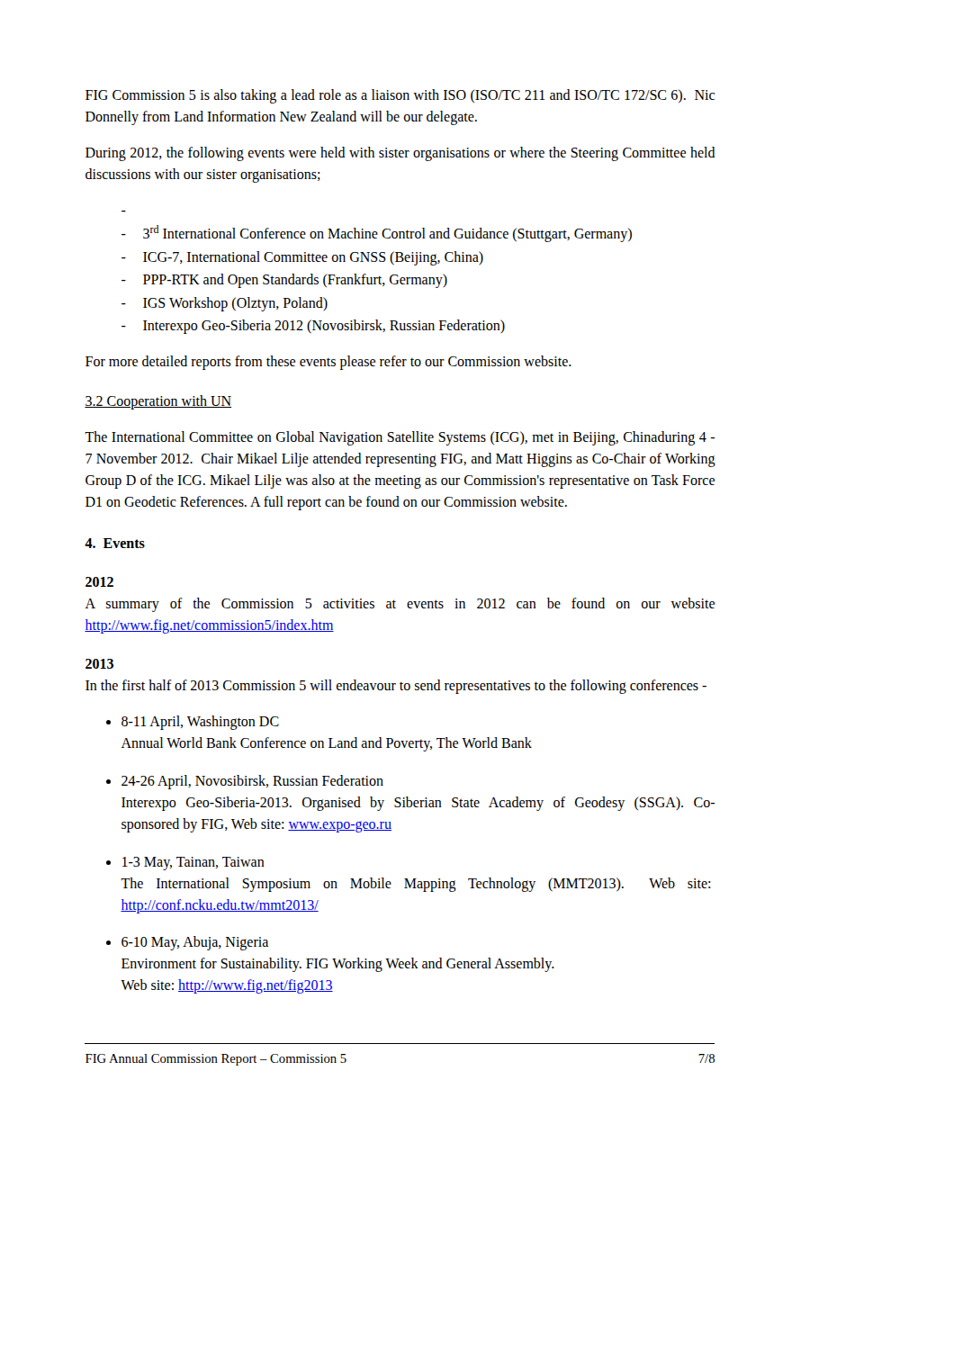FIG Commission 5 is also taking a lead role as a liaison with ISO (ISO/TC 211 and ISO/TC 172/SC 6). Nic Donnelly from Land Information New Zealand will be our delegate.
During 2012, the following events were held with sister organisations or where the Steering Committee held discussions with our sister organisations;
3rd International Conference on Machine Control and Guidance (Stuttgart, Germany)
ICG-7, International Committee on GNSS (Beijing, China)
PPP-RTK and Open Standards (Frankfurt, Germany)
IGS Workshop (Olztyn, Poland)
Interexpo Geo-Siberia 2012 (Novosibirsk, Russian Federation)
For more detailed reports from these events please refer to our Commission website.
3.2 Cooperation with UN
The International Committee on Global Navigation Satellite Systems (ICG), met in Beijing, Chinaduring 4 - 7 November 2012. Chair Mikael Lilje attended representing FIG, and Matt Higgins as Co-Chair of Working Group D of the ICG. Mikael Lilje was also at the meeting as our Commission's representative on Task Force D1 on Geodetic References. A full report can be found on our Commission website.
4. Events
2012
A summary of the Commission 5 activities at events in 2012 can be found on our website http://www.fig.net/commission5/index.htm
2013
In the first half of 2013 Commission 5 will endeavour to send representatives to the following conferences -
8-11 April, Washington DC
Annual World Bank Conference on Land and Poverty, The World Bank
24-26 April, Novosibirsk, Russian Federation
Interexpo Geo-Siberia-2013. Organised by Siberian State Academy of Geodesy (SSGA). Co-sponsored by FIG, Web site: www.expo-geo.ru
1-3 May, Tainan, Taiwan
The International Symposium on Mobile Mapping Technology (MMT2013). Web site: http://conf.ncku.edu.tw/mmt2013/
6-10 May, Abuja, Nigeria
Environment for Sustainability. FIG Working Week and General Assembly.
Web site: http://www.fig.net/fig2013
FIG Annual Commission Report – Commission 5 7/8